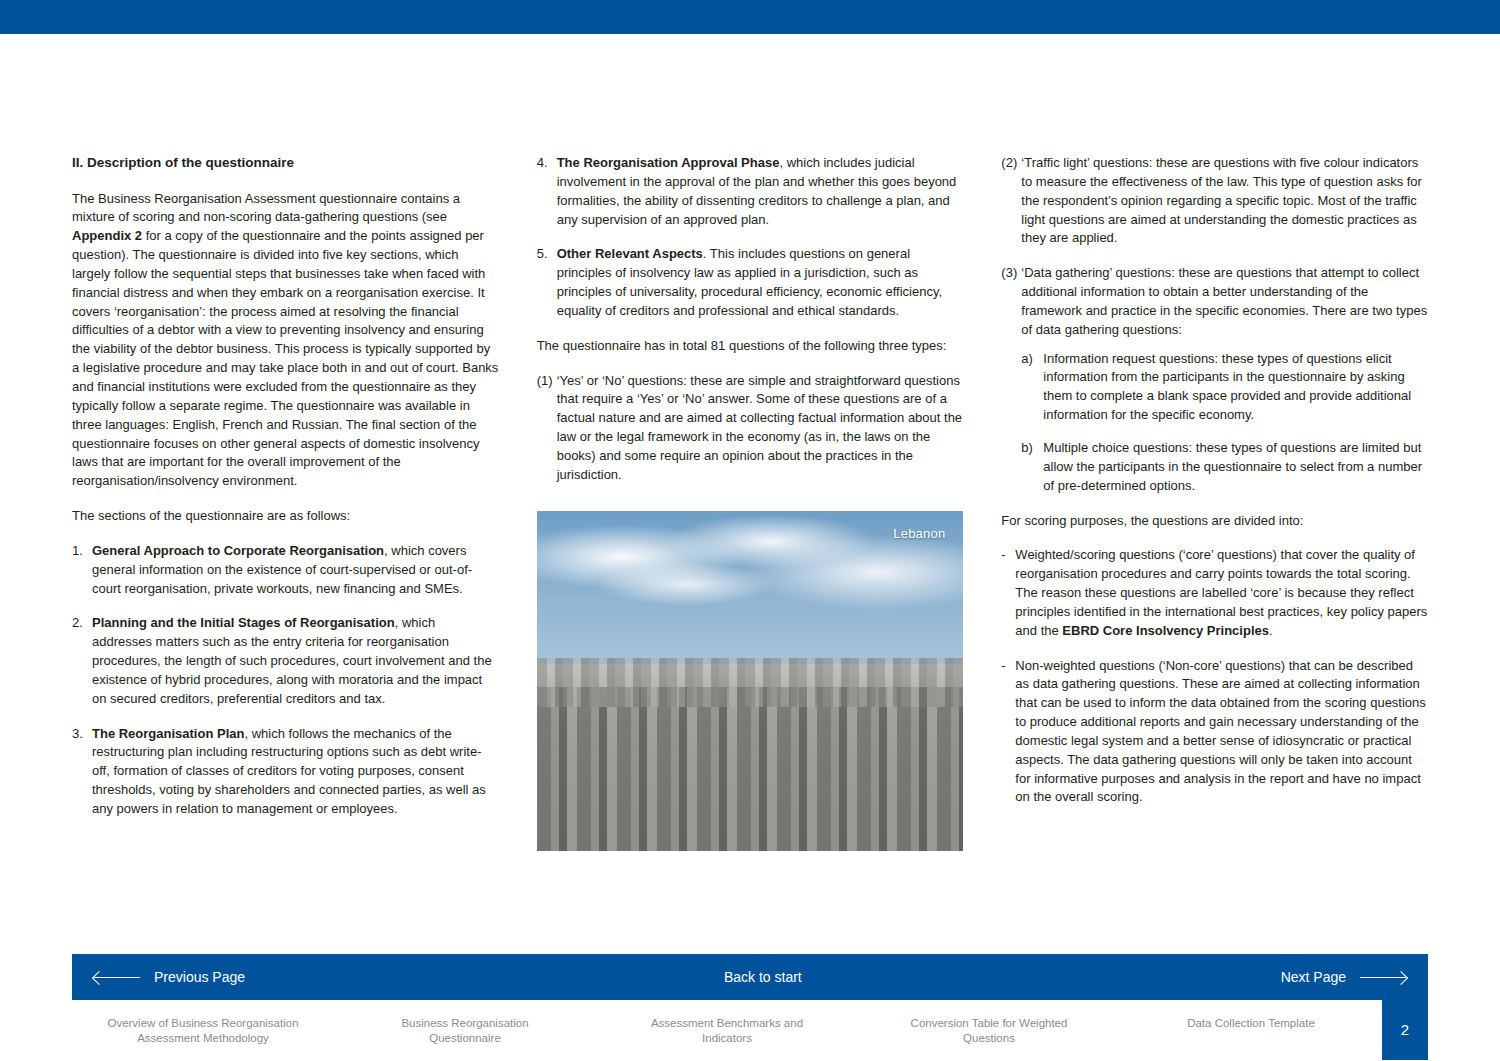II. Description of the questionnaire
The Business Reorganisation Assessment questionnaire contains a mixture of scoring and non-scoring data-gathering questions (see Appendix 2 for a copy of the questionnaire and the points assigned per question). The questionnaire is divided into five key sections, which largely follow the sequential steps that businesses take when faced with financial distress and when they embark on a reorganisation exercise. It covers ‘reorganisation’: the process aimed at resolving the financial difficulties of a debtor with a view to preventing insolvency and ensuring the viability of the debtor business. This process is typically supported by a legislative procedure and may take place both in and out of court. Banks and financial institutions were excluded from the questionnaire as they typically follow a separate regime. The questionnaire was available in three languages: English, French and Russian. The final section of the questionnaire focuses on other general aspects of domestic insolvency laws that are important for the overall improvement of the reorganisation/insolvency environment.
The sections of the questionnaire are as follows:
1. General Approach to Corporate Reorganisation, which covers general information on the existence of court-supervised or out-of-court reorganisation, private workouts, new financing and SMEs.
2. Planning and the Initial Stages of Reorganisation, which addresses matters such as the entry criteria for reorganisation procedures, the length of such procedures, court involvement and the existence of hybrid procedures, along with moratoria and the impact on secured creditors, preferential creditors and tax.
3. The Reorganisation Plan, which follows the mechanics of the restructuring plan including restructuring options such as debt write-off, formation of classes of creditors for voting purposes, consent thresholds, voting by shareholders and connected parties, as well as any powers in relation to management or employees.
4. The Reorganisation Approval Phase, which includes judicial involvement in the approval of the plan and whether this goes beyond formalities, the ability of dissenting creditors to challenge a plan, and any supervision of an approved plan.
5. Other Relevant Aspects. This includes questions on general principles of insolvency law as applied in a jurisdiction, such as principles of universality, procedural efficiency, economic efficiency, equality of creditors and professional and ethical standards.
The questionnaire has in total 81 questions of the following three types:
(1)‘Yes’ or ‘No’ questions: these are simple and straightforward questions that require a ‘Yes’ or ‘No’ answer. Some of these questions are of a factual nature and are aimed at collecting factual information about the law or the legal framework in the economy (as in, the laws on the books) and some require an opinion about the practices in the jurisdiction.
Lebanon
(2)‘Traffic light’ questions: these are questions with five colour indicators to measure the effectiveness of the law. This type of question asks for the respondent’s opinion regarding a specific topic. Most of the traffic light questions are aimed at understanding the domestic practices as they are applied.
(3)‘Data gathering’ questions: these are questions that attempt to collect additional information to obtain a better understanding of the framework and practice in the specific economies. There are two types of data gathering questions:
a) Information request questions: these types of questions elicit information from the participants in the questionnaire by asking them to complete a blank space provided and provide additional information for the specific economy.
b) Multiple choice questions: these types of questions are limited but allow the participants in the questionnaire to select from a number of pre-determined options.
For scoring purposes, the questions are divided into:
Weighted/scoring questions (‘core’ questions) that cover the quality of reorganisation procedures and carry points towards the total scoring. The reason these questions are labelled ‘core’ is because they reflect principles identified in the international best practices, key policy papers and the EBRD Core Insolvency Principles.
Non-weighted questions (‘Non-core’ questions) that can be described as data gathering questions. These are aimed at collecting information that can be used to inform the data obtained from the scoring questions to produce additional reports and gain necessary understanding of the domestic legal system and a better sense of idiosyncratic or practical aspects. The data gathering questions will only be taken into account for informative purposes and analysis in the report and have no impact on the overall scoring.
Previous Page
Back to start
Next Page
Overview of Business Reorganisation
Assessment Methodology
Business Reorganisation
Questionnaire
Assessment Benchmarks and
Indicators
Conversion Table for Weighted
Questions
Data Collection Template
2